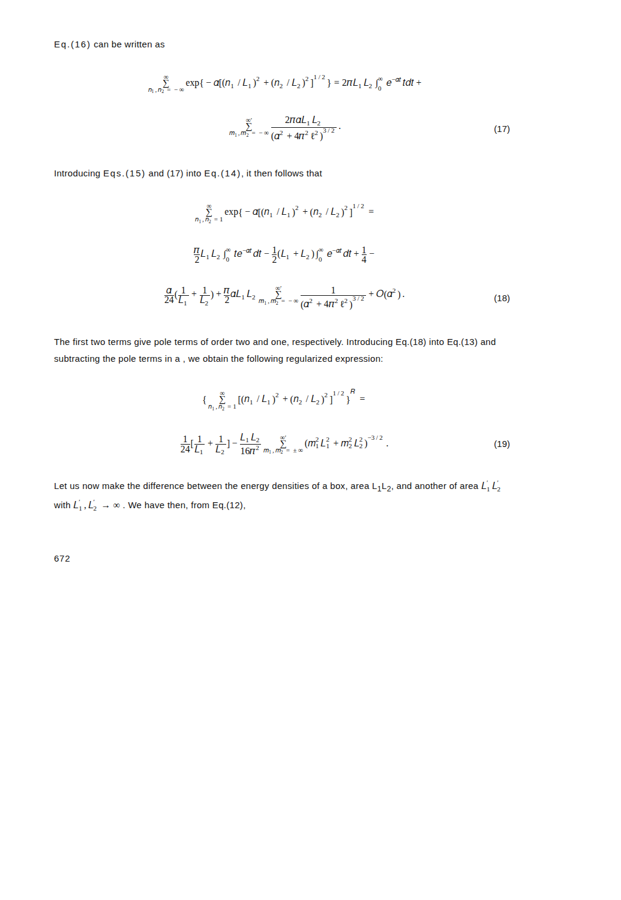Eq.(16) can be written as
∑ n1,n2=−∞ ∞ exp { − α [ (n1/L1)2 + (n2/L2)2 ] 1/2 } = 2πL1L2 ∫ 0 ∞ e−αt tdt +
∑ m1,m2=−∞ ∞′ 2παL1L2 (α2+4π2ℓ2) 3/2 . (17)
Introducing Eqs.(15) and (17) into Eq.(14), it then follows that
∑ n1,n2=1 ∞ exp { − α [ (n1/L1)2 + (n2/L2)2 ] 1/2 =
π2 L1L2 ∫0∞ t e−αt dt − 12 (L1+L2) ∫0∞ e−αt dt + 14 −
α24 ( 1L1 + 1L2 ) + π2 α L1L2 ∑ m1,m2=−∞ ∞′ 1 (α2+4π2ℓ2) 3/2 + O(α2) . (18)
The first two terms give pole terms of order two and one, respectively. Introducing Eq.(18) into Eq.(13) and subtracting the pole terms in a , we obtain the following regularized expression:
{ ∑ n1,n2=1 ∞ [ (n1/L1)2 + (n2/L2)2 ] 1/2 } R =
124 [ 1L1 + 1L2 ] − L1L2 16π2 ∑ m1,m2=±∞ ∞′ ( m12L12 + m22L22 ) −3/2 . (19)
Let us now make the difference between the energy densities of a box, area L1L2, and another of area L1′L2′ with L1′,L2′→∞ . We have then, from Eq.(12),
672